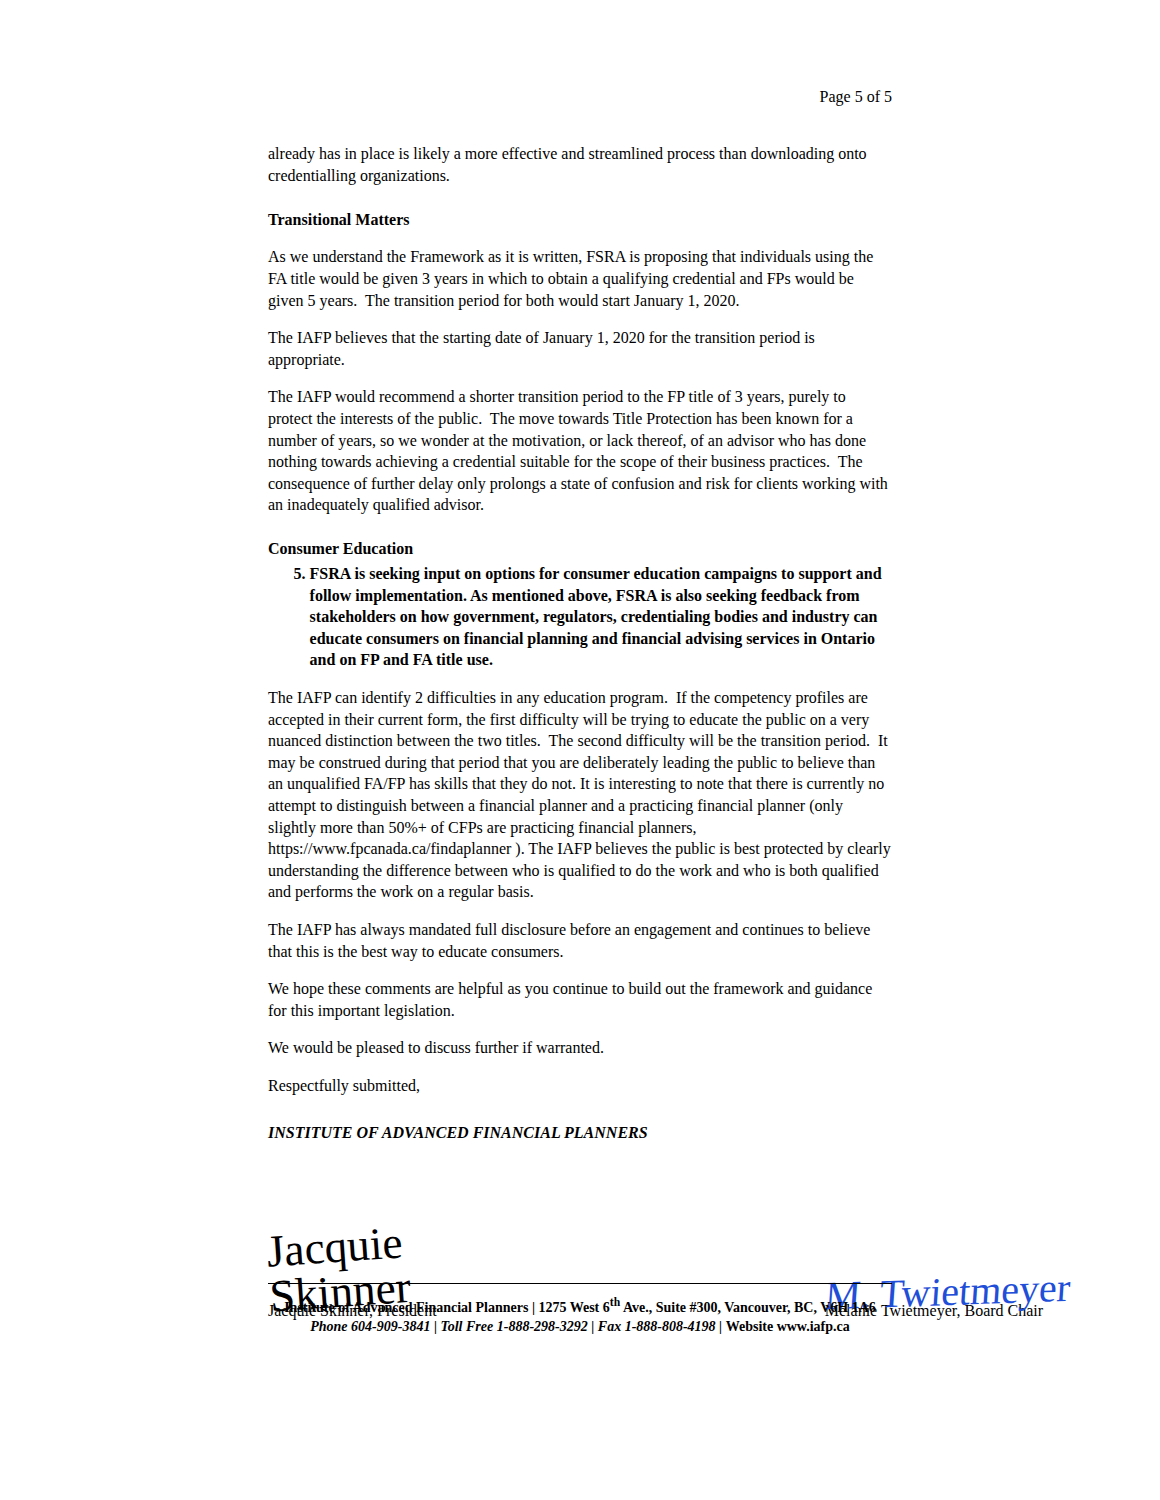Page 5 of 5
already has in place is likely a more effective and streamlined process than downloading onto credentialling organizations.
Transitional Matters
As we understand the Framework as it is written, FSRA is proposing that individuals using the FA title would be given 3 years in which to obtain a qualifying credential and FPs would be given 5 years. The transition period for both would start January 1, 2020.
The IAFP believes that the starting date of January 1, 2020 for the transition period is appropriate.
The IAFP would recommend a shorter transition period to the FP title of 3 years, purely to protect the interests of the public. The move towards Title Protection has been known for a number of years, so we wonder at the motivation, or lack thereof, of an advisor who has done nothing towards achieving a credential suitable for the scope of their business practices. The consequence of further delay only prolongs a state of confusion and risk for clients working with an inadequately qualified advisor.
Consumer Education
FSRA is seeking input on options for consumer education campaigns to support and follow implementation. As mentioned above, FSRA is also seeking feedback from stakeholders on how government, regulators, credentialing bodies and industry can educate consumers on financial planning and financial advising services in Ontario and on FP and FA title use.
The IAFP can identify 2 difficulties in any education program. If the competency profiles are accepted in their current form, the first difficulty will be trying to educate the public on a very nuanced distinction between the two titles. The second difficulty will be the transition period. It may be construed during that period that you are deliberately leading the public to believe than an unqualified FA/FP has skills that they do not. It is interesting to note that there is currently no attempt to distinguish between a financial planner and a practicing financial planner (only slightly more than 50%+ of CFPs are practicing financial planners, https://www.fpcanada.ca/findaplanner ). The IAFP believes the public is best protected by clearly understanding the difference between who is qualified to do the work and who is both qualified and performs the work on a regular basis.
The IAFP has always mandated full disclosure before an engagement and continues to believe that this is the best way to educate consumers.
We hope these comments are helpful as you continue to build out the framework and guidance for this important legislation.
We would be pleased to discuss further if warranted.
Respectfully submitted,
INSTITUTE OF ADVANCED FINANCIAL PLANNERS
Jacquie Skinner
Jacquie Skinner, President
M. Twietmeyer
Melanie Twietmeyer, Board Chair
Institute of Advanced Financial Planners | 1275 West 6th Ave., Suite #300, Vancouver, BC, V6H 1A6
Phone 604-909-3841 | Toll Free 1-888-298-3292 | Fax 1-888-808-4198 | Website www.iafp.ca